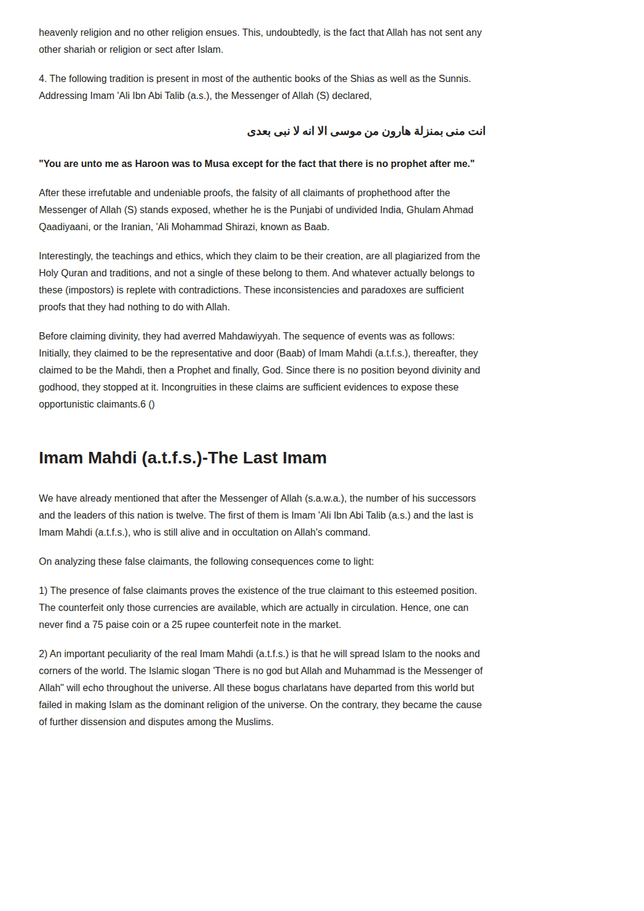heavenly religion and no other religion ensues. This, undoubtedly, is the fact that Allah has not sent any other shariah or religion or sect after Islam.
4. The following tradition is present in most of the authentic books of the Shias as well as the Sunnis. Addressing Imam 'Ali Ibn Abi Talib (a.s.), the Messenger of Allah (S) declared,
انت منی بمنزلة هارون من موسی الا انه لا نبی بعدی
"You are unto me as Haroon was to Musa except for the fact that there is no prophet after me."
After these irrefutable and undeniable proofs, the falsity of all claimants of prophethood after the Messenger of Allah (S) stands exposed, whether he is the Punjabi of undivided India, Ghulam Ahmad Qaadiyaani, or the Iranian, 'Ali Mohammad Shirazi, known as Baab.
Interestingly, the teachings and ethics, which they claim to be their creation, are all plagiarized from the Holy Quran and traditions, and not a single of these belong to them. And whatever actually belongs to these (impostors) is replete with contradictions. These inconsistencies and paradoxes are sufficient proofs that they had nothing to do with Allah.
Before claiming divinity, they had averred Mahdawiyyah. The sequence of events was as follows: Initially, they claimed to be the representative and door (Baab) of Imam Mahdi (a.t.f.s.), thereafter, they claimed to be the Mahdi, then a Prophet and finally, God. Since there is no position beyond divinity and godhood, they stopped at it. Incongruities in these claims are sufficient evidences to expose these opportunistic claimants.6 ()
Imam Mahdi (a.t.f.s.)-The Last Imam
We have already mentioned that after the Messenger of Allah (s.a.w.a.), the number of his successors and the leaders of this nation is twelve. The first of them is Imam 'Ali Ibn Abi Talib (a.s.) and the last is Imam Mahdi (a.t.f.s.), who is still alive and in occultation on Allah's command.
On analyzing these false claimants, the following consequences come to light:
1) The presence of false claimants proves the existence of the true claimant to this esteemed position. The counterfeit only those currencies are available, which are actually in circulation. Hence, one can never find a 75 paise coin or a 25 rupee counterfeit note in the market.
2) An important peculiarity of the real Imam Mahdi (a.t.f.s.) is that he will spread Islam to the nooks and corners of the world. The Islamic slogan 'There is no god but Allah and Muhammad is the Messenger of Allah" will echo throughout the universe. All these bogus charlatans have departed from this world but failed in making Islam as the dominant religion of the universe. On the contrary, they became the cause of further dissension and disputes among the Muslims.